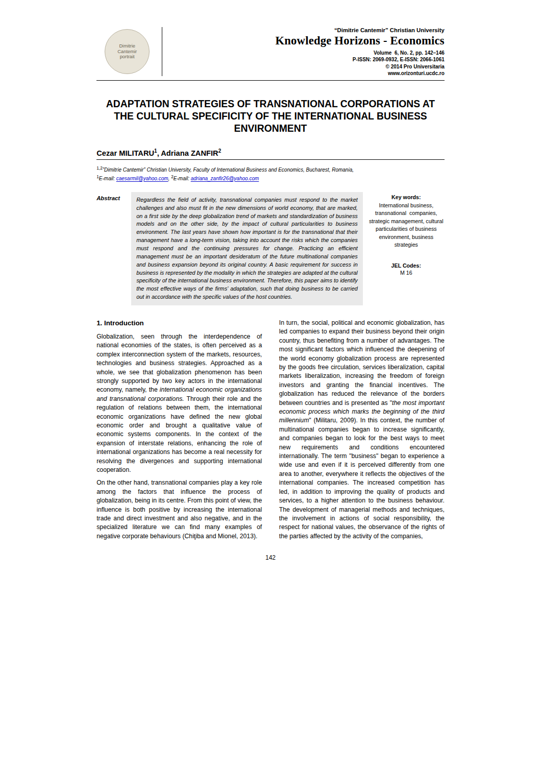Dimitrie
Cantemir
portrait
“Dimitrie Cantemir” Christian University
Knowledge Horizons - Economics
Volume 6, No. 2, pp. 142–146
P-ISSN: 2069-0932, E-ISSN: 2066-1061
© 2014 Pro Universitaria
www.orizonturi.ucdc.ro
Adaptation Strategies of Transnational Corporations at the Cultural Specificity of the International Business Environment
Cezar MILITARU1, Adriana ZANFIR2
1,2”Dimitrie Cantemir” Christian University, Faculty of International Business and Economics, Bucharest, Romania,
1E-mail: caesarmil@yahoo.com, 2E-mail: adriana_zanfir26@yahoo.com
Abstract
Regardless the field of activity, transnational companies must respond to the market challenges and also must fit in the new dimensions of world economy, that are marked, on a first side by the deep globalization trend of markets and standardization of business models and on the other side, by the impact of cultural particularities to business environment. The last years have shown how important is for the transnational that their management have a long-term vision, taking into account the risks which the companies must respond and the continuing pressures for change. Practicing an efficient management must be an important desideratum of the future multinational companies and business expansion beyond its original country. A basic requirement for success in business is represented by the modality in which the strategies are adapted at the cultural specificity of the international business environment. Therefore, this paper aims to identify the most effective ways of the firms’ adaptation, such that doing business to be carried out in accordance with the specific values of the host countries.
Key words:
International business, transnational companies, strategic management, cultural particularities of business environment, business strategies
JEL Codes:
M 16
1. Introduction
Globalization, seen through the interdependence of national economies of the states, is often perceived as a complex interconnection system of the markets, resources, technologies and business strategies. Approached as a whole, we see that globalization phenomenon has been strongly supported by two key actors in the international economy, namely, the international economic organizations and transnational corporations. Through their role and the regulation of relations between them, the international economic organizations have defined the new global economic order and brought a qualitative value of economic systems components. In the context of the expansion of interstate relations, enhancing the role of international organizations has become a real necessity for resolving the divergences and supporting international cooperation.
On the other hand, transnational companies play a key role among the factors that influence the process of globalization, being in its centre. From this point of view, the influence is both positive by increasing the international trade and direct investment and also negative, and in the specialized literature we can find many examples of negative corporate behaviours (Chiţiba and Mionel, 2013).
In turn, the social, political and economic globalization, has led companies to expand their business beyond their origin country, thus benefiting from a number of advantages. The most significant factors which influenced the deepening of the world economy globalization process are represented by the goods free circulation, services liberalization, capital markets liberalization, increasing the freedom of foreign investors and granting the financial incentives. The globalization has reduced the relevance of the borders between countries and is presented as "the most important economic process which marks the beginning of the third millennium" (Militaru, 2009). In this context, the number of multinational companies began to increase significantly, and companies began to look for the best ways to meet new requirements and conditions encountered internationally. The term "business" began to experience a wide use and even if it is perceived differently from one area to another, everywhere it reflects the objectives of the international companies. The increased competition has led, in addition to improving the quality of products and services, to a higher attention to the business behaviour. The development of managerial methods and techniques, the involvement in actions of social responsibility, the respect for national values, the observance of the rights of the parties affected by the activity of the companies,
142